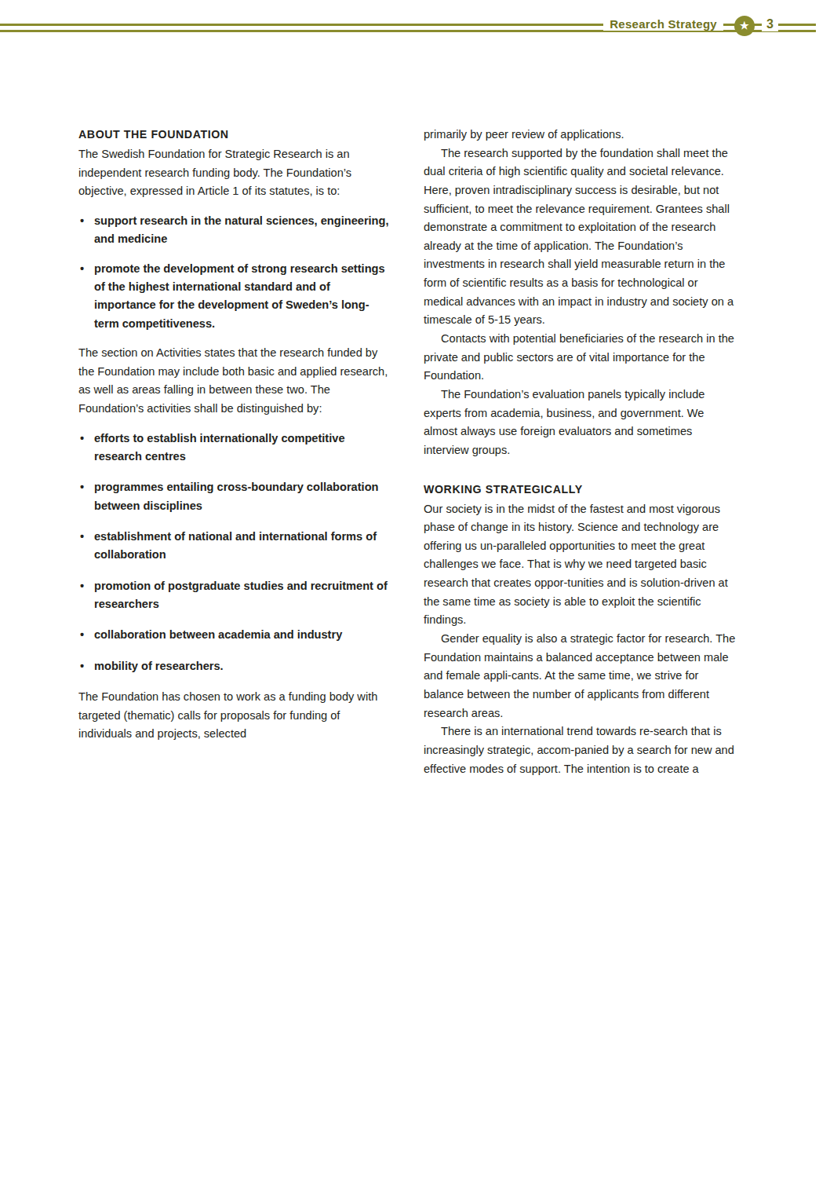Research Strategy
★
3
About the Foundation
The Swedish Foundation for Strategic Research is an independent research funding body. The Foundation’s objective, expressed in Article 1 of its statutes, is to:
support research in the natural sciences, engineering, and medicine
promote the development of strong research settings of the highest international standard and of importance for the development of Sweden’s long-term competitiveness.
The section on Activities states that the research funded by the Foundation may include both basic and applied research, as well as areas falling in between these two. The Foundation’s activities shall be distinguished by:
efforts to establish internationally competitive research centres
programmes entailing cross-boundary collaboration between disciplines
establishment of national and international forms of collaboration
promotion of postgraduate studies and recruitment of researchers
collaboration between academia and industry
mobility of researchers.
The Foundation has chosen to work as a funding body with targeted (thematic) calls for proposals for funding of individuals and projects, selected
primarily by peer review of applications.
The research supported by the foundation shall meet the dual criteria of high scientific quality and societal relevance. Here, proven intradisciplinary success is desirable, but not sufficient, to meet the relevance requirement. Grantees shall demonstrate a commitment to exploitation of the research already at the time of application. The Foundation’s investments in research shall yield measurable return in the form of scientific results as a basis for technological or medical advances with an impact in industry and society on a timescale of 5-15 years.
Contacts with potential beneficiaries of the research in the private and public sectors are of vital importance for the Foundation.
The Foundation’s evaluation panels typically include experts from academia, business, and government. We almost always use foreign evaluators and sometimes interview groups.
Working strategically
Our society is in the midst of the fastest and most vigorous phase of change in its history. Science and technology are offering us un-paralleled opportunities to meet the great challenges we face. That is why we need targeted basic research that creates oppor-tunities and is solution-driven at the same time as society is able to exploit the scientific findings.
Gender equality is also a strategic factor for research. The Foundation maintains a balanced acceptance between male and female appli-cants. At the same time, we strive for balance between the number of applicants from different research areas.
There is an international trend towards re-search that is increasingly strategic, accom-panied by a search for new and effective modes of support. The intention is to create a